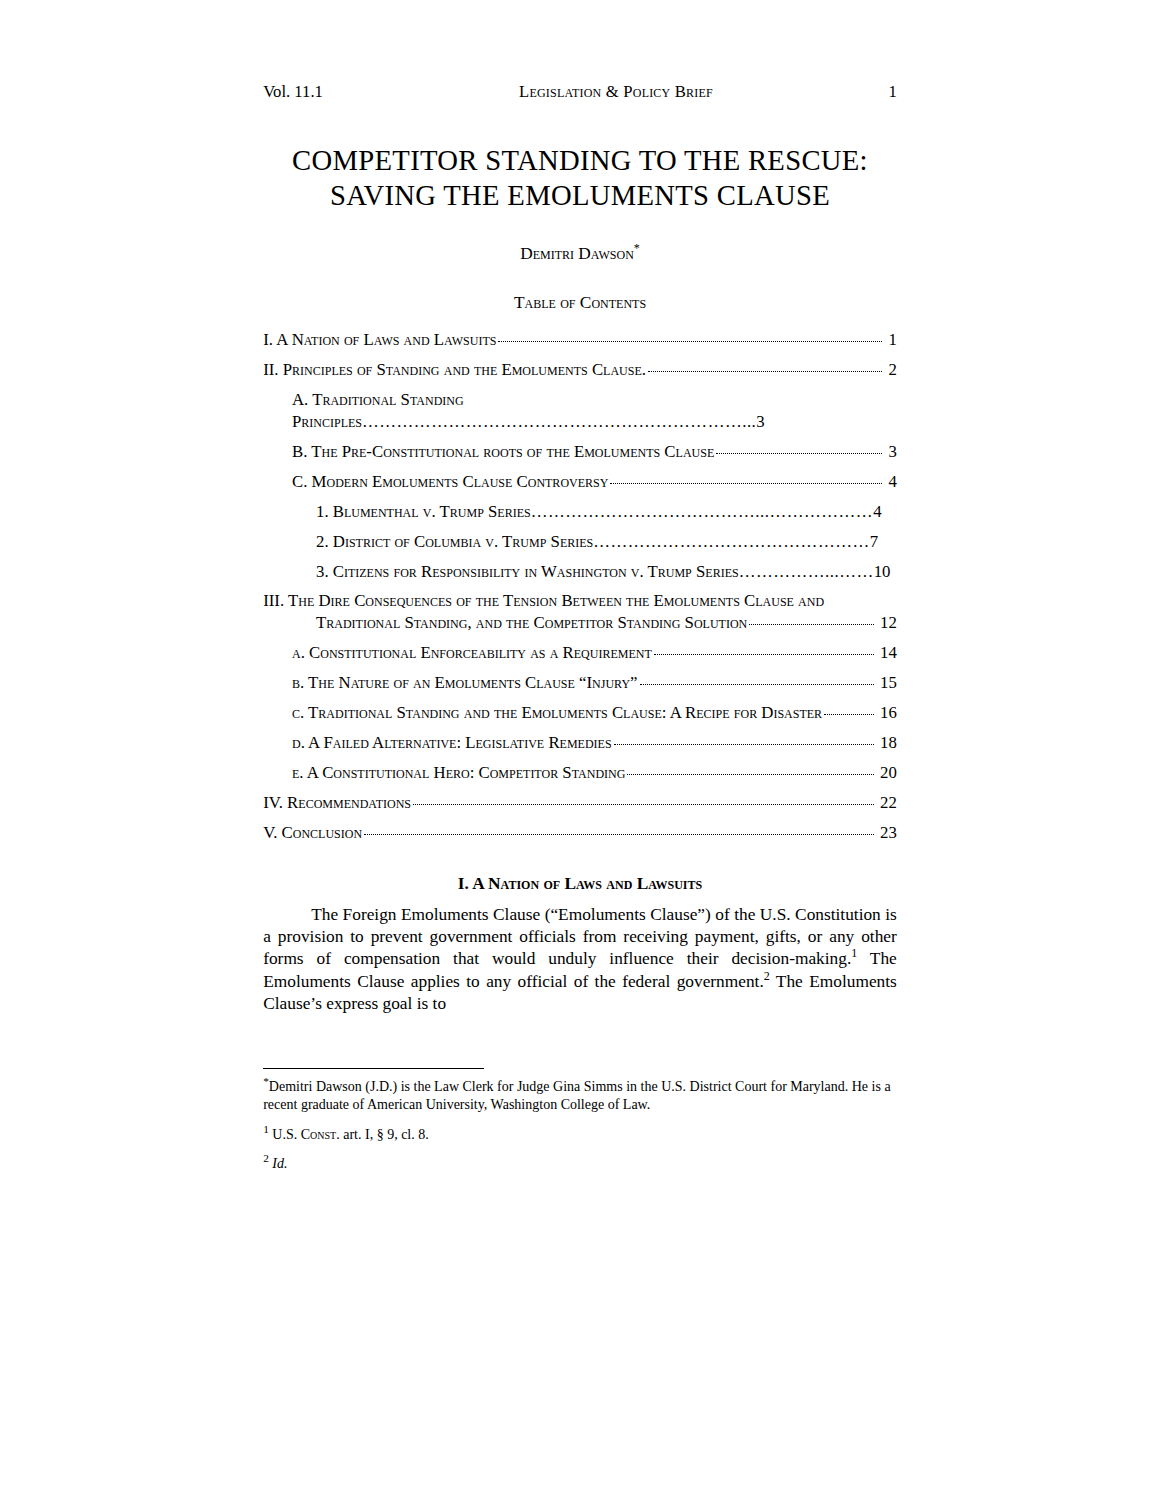Vol. 11.1
Legislation & Policy Brief
1
COMPETITOR STANDING TO THE RESCUE:
SAVING THE EMOLUMENTS CLAUSE
Demitri Dawson*
Table of Contents
I. A Nation of Laws and Lawsuits 1
II. Principles of Standing and the Emoluments Clause. 2
A. Traditional Standing Principles…………………………………………………………... 3
B. The Pre-Constitutional roots of the Emoluments Clause 3
C. Modern Emoluments Clause Controversy 4
1. Blumenthal v. Trump Series…………………………………...………………4
2. District of Columbia v. Trump Series…………………………………………7
3. Citizens for Responsibility in Washington v. Trump Series……………...……10
III. The Dire Consequences of the Tension Between the Emoluments Clause and Traditional Standing, and the Competitor Standing Solution 12
a. Constitutional Enforceability as a Requirement 14
b. The Nature of an Emoluments Clause “Injury” 15
c. Traditional Standing and the Emoluments Clause: A Recipe for Disaster 16
d. A Failed Alternative: Legislative Remedies 18
e. A Constitutional Hero: Competitor Standing 20
IV. Recommendations 22
V. Conclusion 23
I. A Nation of Laws and Lawsuits
The Foreign Emoluments Clause (“Emoluments Clause”) of the U.S. Constitution is a provision to prevent government officials from receiving payment, gifts, or any other forms of compensation that would unduly influence their decision-making.1 The Emoluments Clause applies to any official of the federal government.2 The Emoluments Clause’s express goal is to
*Demitri Dawson (J.D.) is the Law Clerk for Judge Gina Simms in the U.S. District Court for Maryland. He is a recent graduate of American University, Washington College of Law.
1 U.S. Const. art. I, § 9, cl. 8.
2 Id.